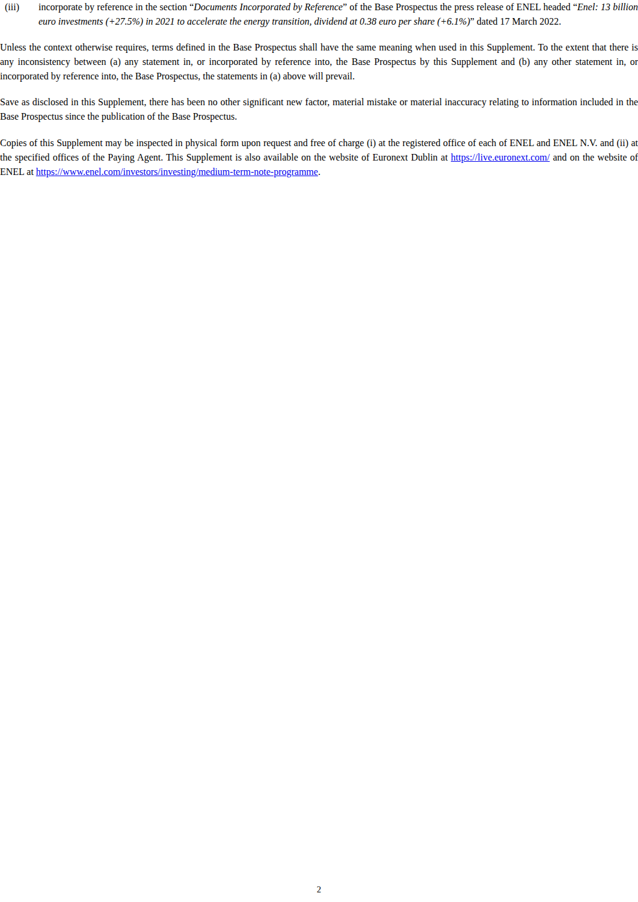(iii)
incorporate by reference in the section “Documents Incorporated by Reference” of the Base Prospectus the press release of ENEL headed “Enel: 13 billion euro investments (+27.5%) in 2021 to accelerate the energy transition, dividend at 0.38 euro per share (+6.1%)” dated 17 March 2022.
Unless the context otherwise requires, terms defined in the Base Prospectus shall have the same meaning when used in this Supplement. To the extent that there is any inconsistency between (a) any statement in, or incorporated by reference into, the Base Prospectus by this Supplement and (b) any other statement in, or incorporated by reference into, the Base Prospectus, the statements in (a) above will prevail.
Save as disclosed in this Supplement, there has been no other significant new factor, material mistake or material inaccuracy relating to information included in the Base Prospectus since the publication of the Base Prospectus.
Copies of this Supplement may be inspected in physical form upon request and free of charge (i) at the registered office of each of ENEL and ENEL N.V. and (ii) at the specified offices of the Paying Agent. This Supplement is also available on the website of Euronext Dublin at https://live.euronext.com/ and on the website of ENEL at https://www.enel.com/investors/investing/medium-term-note-programme.
2